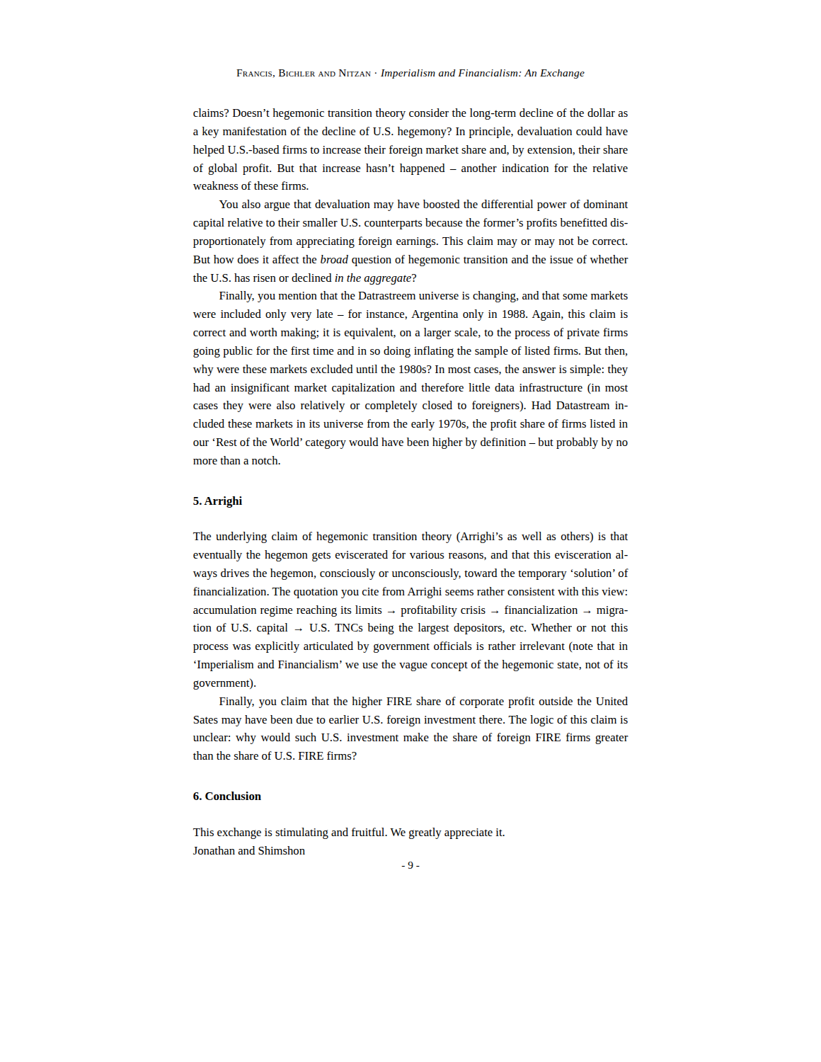Francis, Bichler and Nitzan · Imperialism and Financialism: An Exchange
claims? Doesn’t hegemonic transition theory consider the long-term decline of the dollar as a key manifestation of the decline of U.S. hegemony? In principle, devaluation could have helped U.S.-based firms to increase their foreign market share and, by extension, their share of global profit. But that increase hasn’t happened – another indication for the relative weakness of these firms.
You also argue that devaluation may have boosted the differential power of dominant capital relative to their smaller U.S. counterparts because the former’s profits benefitted disproportionately from appreciating foreign earnings. This claim may or may not be correct. But how does it affect the broad question of hegemonic transition and the issue of whether the U.S. has risen or declined in the aggregate?
Finally, you mention that the Datrastreem universe is changing, and that some markets were included only very late – for instance, Argentina only in 1988. Again, this claim is correct and worth making; it is equivalent, on a larger scale, to the process of private firms going public for the first time and in so doing inflating the sample of listed firms. But then, why were these markets excluded until the 1980s? In most cases, the answer is simple: they had an insignificant market capitalization and therefore little data infrastructure (in most cases they were also relatively or completely closed to foreigners). Had Datastream included these markets in its universe from the early 1970s, the profit share of firms listed in our ‘Rest of the World’ category would have been higher by definition – but probably by no more than a notch.
5. Arrighi
The underlying claim of hegemonic transition theory (Arrighi’s as well as others) is that eventually the hegemon gets eviscerated for various reasons, and that this evisceration always drives the hegemon, consciously or unconsciously, toward the temporary ‘solution’ of financialization. The quotation you cite from Arrighi seems rather consistent with this view: accumulation regime reaching its limits → profitability crisis → financialization → migration of U.S. capital → U.S. TNCs being the largest depositors, etc. Whether or not this process was explicitly articulated by government officials is rather irrelevant (note that in ‘Imperialism and Financialism’ we use the vague concept of the hegemonic state, not of its government).
Finally, you claim that the higher FIRE share of corporate profit outside the United Sates may have been due to earlier U.S. foreign investment there. The logic of this claim is unclear: why would such U.S. investment make the share of foreign FIRE firms greater than the share of U.S. FIRE firms?
6. Conclusion
This exchange is stimulating and fruitful. We greatly appreciate it.
Jonathan and Shimshon
- 9 -